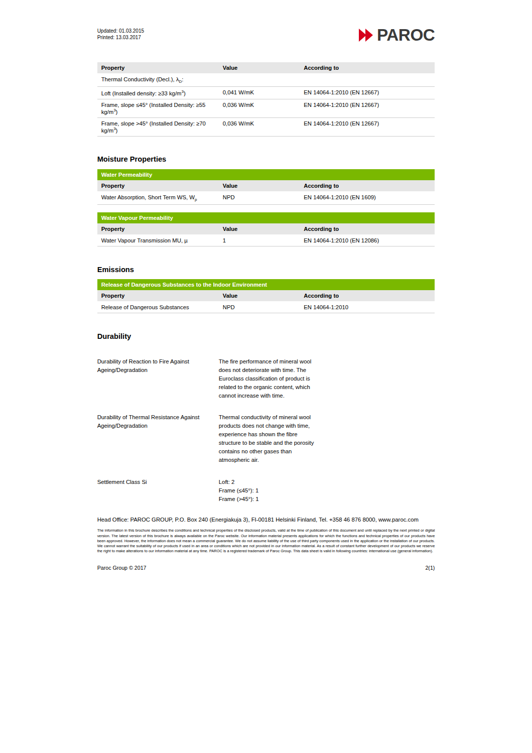Updated: 01.03.2015
Printed: 13.03.2017
PAROC
| Property | Value | According to |
| --- | --- | --- |
| Thermal Conductivity (Decl.), λ D : | | |
| Loft (Installed density: ≥33 kg/m 3 ) | 0,041 W/mK | EN 14064-1:2010 (EN 12667) |
| Frame, slope ≤45° (Installed Density: ≥55 kg/m 3 ) | 0,036 W/mK | EN 14064-1:2010 (EN 12667) |
| Frame, slope >45° (Installed Density: ≥70 kg/m 3 ) | 0,036 W/mK | EN 14064-1:2010 (EN 12667) |
Moisture Properties
| Water Permeability |
| --- |
| Property | Value | According to |
| Water Absorption, Short Term WS, W p | NPD | EN 14064-1:2010 (EN 1609) |
| Water Vapour Permeability |
| --- |
| Property | Value | According to |
| Water Vapour Transmission MU, µ | 1 | EN 14064-1:2010 (EN 12086) |
Emissions
| Release of Dangerous Substances to the Indoor Environment |
| --- |
| Property | Value | According to |
| Release of Dangerous Substances | NPD | EN 14064-1:2010 |
Durability
Durability of Reaction to Fire Against
Ageing/Degradation
The fire performance of mineral wool does not deteriorate with time. The Euroclass classification of product is related to the organic content, which cannot increase with time.
Durability of Thermal Resistance Against
Ageing/Degradation
Thermal conductivity of mineral wool products does not change with time, experience has shown the fibre structure to be stable and the porosity contains no other gases than atmospheric air.
Settlement Class Si
Loft: 2
Frame (≤45°): 1
Frame (>45°): 1
Head Office: PAROC GROUP, P.O. Box 240 (Energiakuja 3), FI-00181 Helsinki Finland, Tel. +358 46 876 8000, www.paroc.com
The information in this brochure describes the conditions and technical properties of the disclosed products, valid at the time of publication of this document and until replaced by the next printed or digital version. The latest version of this brochure is always available on the Paroc website. Our information material presents applications for which the functions and technical properties of our products have been approved. However, the information does not mean a commercial guarantee. We do not assume liability of the use of third party components used in the application or the installation of our products. We cannot warrant the suitability of our products if used in an area or conditions which are not provided in our information material. As a result of constant further development of our products we reserve the right to make alterations to our information material at any time. PAROC is a registered trademark of Paroc Group. This data sheet is valid in following countries: international use (general information).
Paroc Group © 2017
2(1)